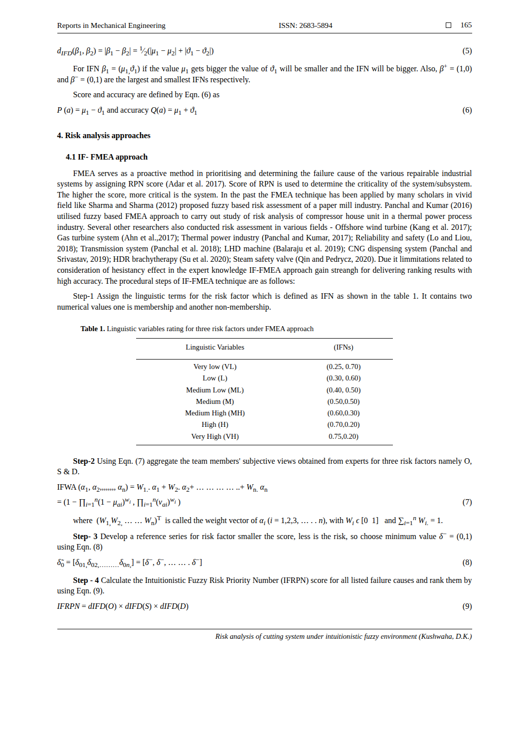Reports in Mechanical Engineering
ISSN: 2683-5894
165
dIFD(β1, β2) = |β1 − β2| = 1⁄2(|μ1 − μ2| + |ϑ1 − ϑ2|)
(5)
For IFN β1 = (μ1,ϑ1) if the value μ1 gets bigger the value of ϑ1 will be smaller and the IFN will be bigger. Also, β+ = (1,0) and β− = (0,1) are the largest and smallest IFNs respectively.
Score and accuracy are defined by Eqn. (6) as
P (a) = μ1 − ϑ1 and accuracy Q(a) = μ1 + ϑ1
(6)
4. Risk analysis approaches
4.1 IF- FMEA approach
FMEA serves as a proactive method in prioritising and determining the failure cause of the various repairable industrial systems by assigning RPN score (Adar et al. 2017). Score of RPN is used to determine the criticality of the system/subsystem. The higher the score, more critical is the system. In the past the FMEA technique has been applied by many scholars in vivid field like Sharma and Sharma (2012) proposed fuzzy based risk assessment of a paper mill industry. Panchal and Kumar (2016) utilised fuzzy based FMEA approach to carry out study of risk analysis of compressor house unit in a thermal power process industry. Several other researchers also conducted risk assessment in various fields - Offshore wind turbine (Kang et al. 2017); Gas turbine system (Ahn et al.,2017); Thermal power industry (Panchal and Kumar, 2017); Reliability and safety (Lo and Liou, 2018); Transmission system (Panchal et al. 2018); LHD machine (Balaraju et al. 2019); CNG dispensing system (Panchal and Srivastav, 2019); HDR brachytherapy (Su et al. 2020); Steam safety valve (Qin and Pedrycz, 2020). Due it limmitations related to consideration of hesistancy effect in the expert knowledge IF-FMEA approach gain streangh for delivering ranking results with high accuracy. The procedural steps of IF-FMEA technique are as follows:
Step-1 Assign the linguistic terms for the risk factor which is defined as IFN as shown in the table 1. It contains two numerical values one is membership and another non-membership.
Table 1. Linguistic variables rating for three risk factors under FMEA approach
| Linguistic Variables | (IFNs) |
| --- | --- |
| Very low (VL) | (0.25, 0.70) |
| Low (L) | (0.30, 0.60) |
| Medium Low (ML) | (0.40, 0.50) |
| Medium (M) | (0.50,0.50) |
| Medium High (MH) | (0.60,0.30) |
| High (H) | (0.70,0.20) |
| Very High (VH) | 0.75,0.20) |
Step-2 Using Eqn. (7) aggregate the team members' subjective views obtained from experts for three risk factors namely O, S & D.
IFWA (α1, α2,,,,,,,, αn) = W1.. α1 + W2. α2+ … … … … ..+ Wn. αn
= (1 − ∏i=1n(1 − μai)wi , ∏i=1n(vai)wi )
(7)
where (W1,W2, … … Wn)T is called the weight vector of αi (i = 1,2,3, … . . n), with Wi ϵ [0 1] and ∑i=1n Wi. = 1.
Step- 3 Develop a reference series for risk factor smaller the score, less is the risk, so choose minimum value δ− = (0,1) using Eqn. (8)
δ̃0 = [δ01,δ02,………δ0n,] = [δ−, δ−, … … . δ−]
(8)
Step - 4 Calculate the Intuitionistic Fuzzy Risk Priority Number (IFRPN) score for all listed failure causes and rank them by using Eqn. (9).
IFRPN = dIFD(O) × dIFD(S) × dIFD(D)
(9)
Risk analysis of cutting system under intuitionistic fuzzy environment (Kushwaha, D.K.)